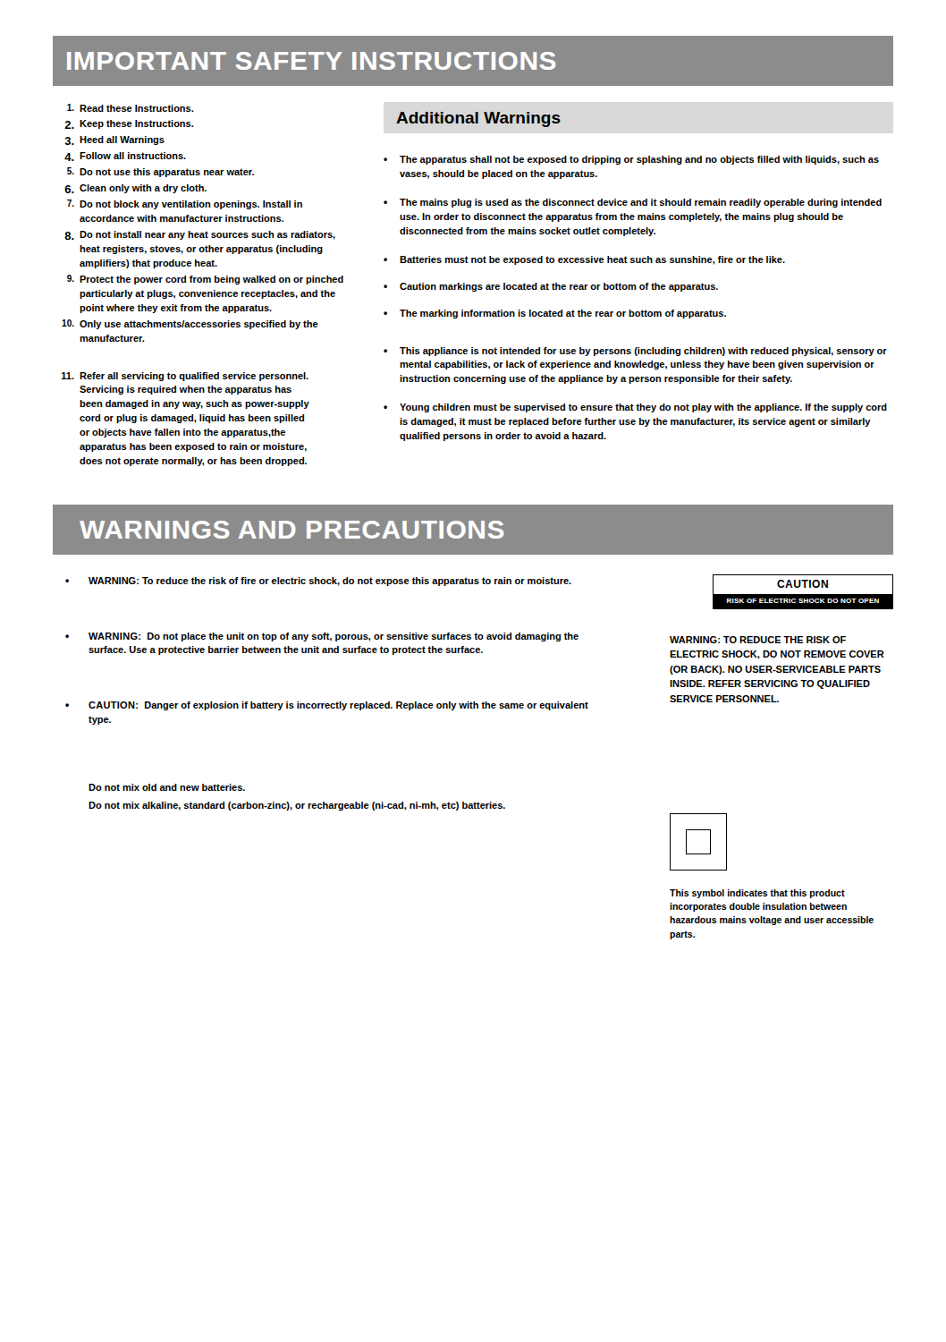IMPORTANT SAFETY INSTRUCTIONS
1. Read these Instructions.
2. Keep these Instructions.
3. Heed all Warnings
4. Follow all instructions.
5. Do not use this apparatus near water.
6. Clean only with a dry cloth.
7. Do not block any ventilation openings. Install in accordance with manufacturer instructions.
8. Do not install near any heat sources such as radiators, heat registers, stoves, or other apparatus (including amplifiers) that produce heat.
9. Protect the power cord from being walked on or pinched particularly at plugs, convenience receptacles, and the point where they exit from the apparatus.
10. Only use attachments/accessories specified by the manufacturer.
11. Refer all servicing to qualified service personnel. Servicing is required when the apparatus has been damaged in any way, such as power-supply cord or plug is damaged, liquid has been spilled or objects have fallen into the apparatus,the apparatus has been exposed to rain or moisture, does not operate normally, or has been dropped.
Additional Warnings
The apparatus shall not be exposed to dripping or splashing and no objects filled with liquids, such as vases, should be placed on the apparatus.
The mains plug is used as the disconnect device and it should remain readily operable during intended use. In order to disconnect the apparatus from the mains completely, the mains plug should be disconnected from the mains socket outlet completely.
Batteries must not be exposed to excessive heat such as sunshine, fire or the like.
Caution markings are located at the rear or bottom of the apparatus.
The marking information is located at the rear or bottom of apparatus.
This appliance is not intended for use by persons (including children) with reduced physical, sensory or mental capabilities, or lack of experience and knowledge, unless they have been given supervision or instruction concerning use of the appliance by a person responsible for their safety.
Young children must be supervised to ensure that they do not play with the appliance. If the supply cord is damaged, it must be replaced before further use by the manufacturer, its service agent or similarly qualified persons in order to avoid a hazard.
WARNINGS AND PRECAUTIONS
WARNING: To reduce the risk of fire or electric shock, do not expose this apparatus to rain or moisture.
WARNING: Do not place the unit on top of any soft, porous, or sensitive surfaces to avoid damaging the surface. Use a protective barrier between the unit and surface to protect the surface.
CAUTION: Danger of explosion if battery is incorrectly replaced. Replace only with the same or equivalent type.
Do not mix old and new batteries.
Do not mix alkaline, standard (carbon-zinc), or rechargeable (ni-cad, ni-mh, etc) batteries.
CAUTION
RISK OF ELECTRIC SHOCK DO NOT OPEN
WARNING: TO REDUCE THE RISK OF ELECTRIC SHOCK, DO NOT REMOVE COVER (OR BACK). NO USER-SERVICEABLE PARTS INSIDE. REFER SERVICING TO QUALIFIED SERVICE PERSONNEL.
This symbol indicates that this product incorporates double insulation between hazardous mains voltage and user accessible parts.